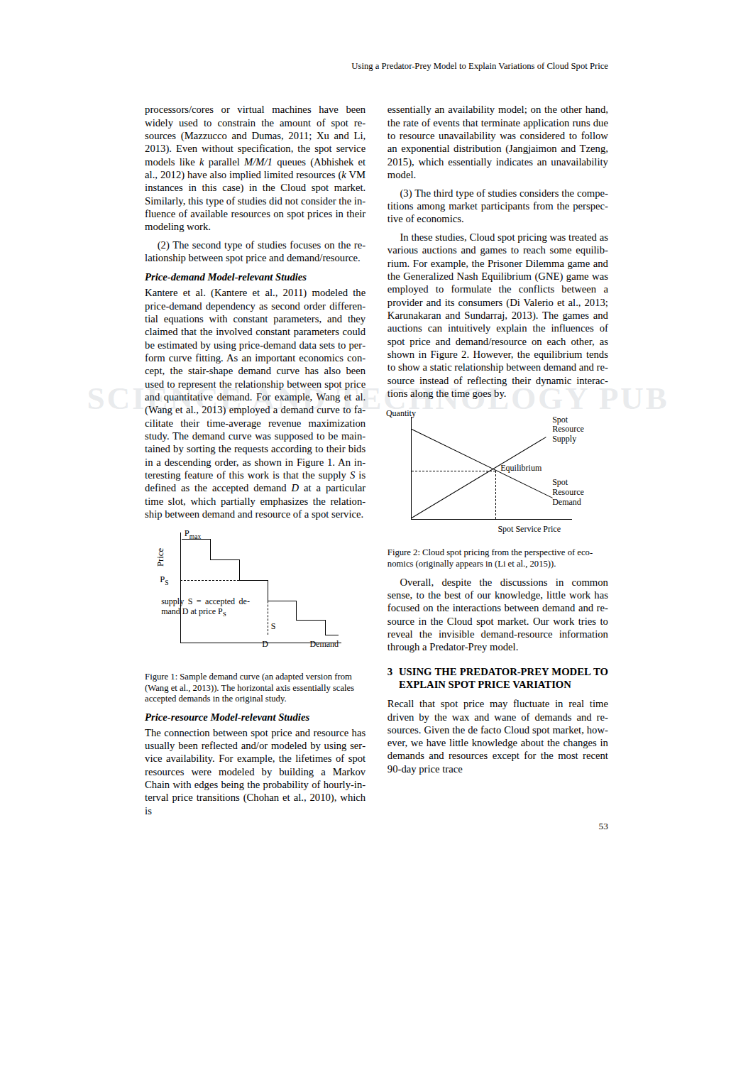Using a Predator-Prey Model to Explain Variations of Cloud Spot Price
SCIENCE AND TECHNOLOGY PUBLICATIONS
processors/cores or virtual machines have been widely used to constrain the amount of spot resources (Mazzucco and Dumas, 2011; Xu and Li, 2013). Even without specification, the spot service models like k parallel M/M/1 queues (Abhishek et al., 2012) have also implied limited resources (k VM instances in this case) in the Cloud spot market. Similarly, this type of studies did not consider the influence of available resources on spot prices in their modeling work.
(2) The second type of studies focuses on the relationship between spot price and demand/resource.
Price-demand Model-relevant Studies
Kantere et al. (Kantere et al., 2011) modeled the price-demand dependency as second order differential equations with constant parameters, and they claimed that the involved constant parameters could be estimated by using price-demand data sets to perform curve fitting. As an important economics concept, the stair-shape demand curve has also been used to represent the relationship between spot price and quantitative demand. For example, Wang et al. (Wang et al., 2013) employed a demand curve to facilitate their time-average revenue maximization study. The demand curve was supposed to be maintained by sorting the requests according to their bids in a descending order, as shown in Figure 1. An interesting feature of this work is that the supply S is defined as the accepted demand D at a particular time slot, which partially emphasizes the relationship between demand and resource of a spot service.
Price
Pmax
PS
S
D
Demand
supply S = accepted demand D at price PS
Figure 1: Sample demand curve (an adapted version from (Wang et al., 2013)). The horizontal axis essentially scales accepted demands in the original study.
Price-resource Model-relevant Studies
The connection between spot price and resource has usually been reflected and/or modeled by using service availability. For example, the lifetimes of spot resources were modeled by building a Markov Chain with edges being the probability of hourly-interval price transitions (Chohan et al., 2010), which is
essentially an availability model; on the other hand, the rate of events that terminate application runs due to resource unavailability was considered to follow an exponential distribution (Jangjaimon and Tzeng, 2015), which essentially indicates an unavailability model.
(3) The third type of studies considers the competitions among market participants from the perspective of economics.
In these studies, Cloud spot pricing was treated as various auctions and games to reach some equilibrium. For example, the Prisoner Dilemma game and the Generalized Nash Equilibrium (GNE) game was employed to formulate the conflicts between a provider and its consumers (Di Valerio et al., 2013; Karunakaran and Sundarraj, 2013). The games and auctions can intuitively explain the influences of spot price and demand/resource on each other, as shown in Figure 2. However, the equilibrium tends to show a static relationship between demand and resource instead of reflecting their dynamic interactions along the time goes by.
Quantity
Spot Resource Supply
Spot Resource Demand
Equilibrium
Spot Service Price
Figure 2: Cloud spot pricing from the perspective of economics (originally appears in (Li et al., 2015)).
Overall, despite the discussions in common sense, to the best of our knowledge, little work has focused on the interactions between demand and resource in the Cloud spot market. Our work tries to reveal the invisible demand-resource information through a Predator-Prey model.
3 USING THE PREDATOR-PREY MODEL TO EXPLAIN SPOT PRICE VARIATION
Recall that spot price may fluctuate in real time driven by the wax and wane of demands and resources. Given the de facto Cloud spot market, however, we have little knowledge about the changes in demands and resources except for the most recent 90-day price trace
53